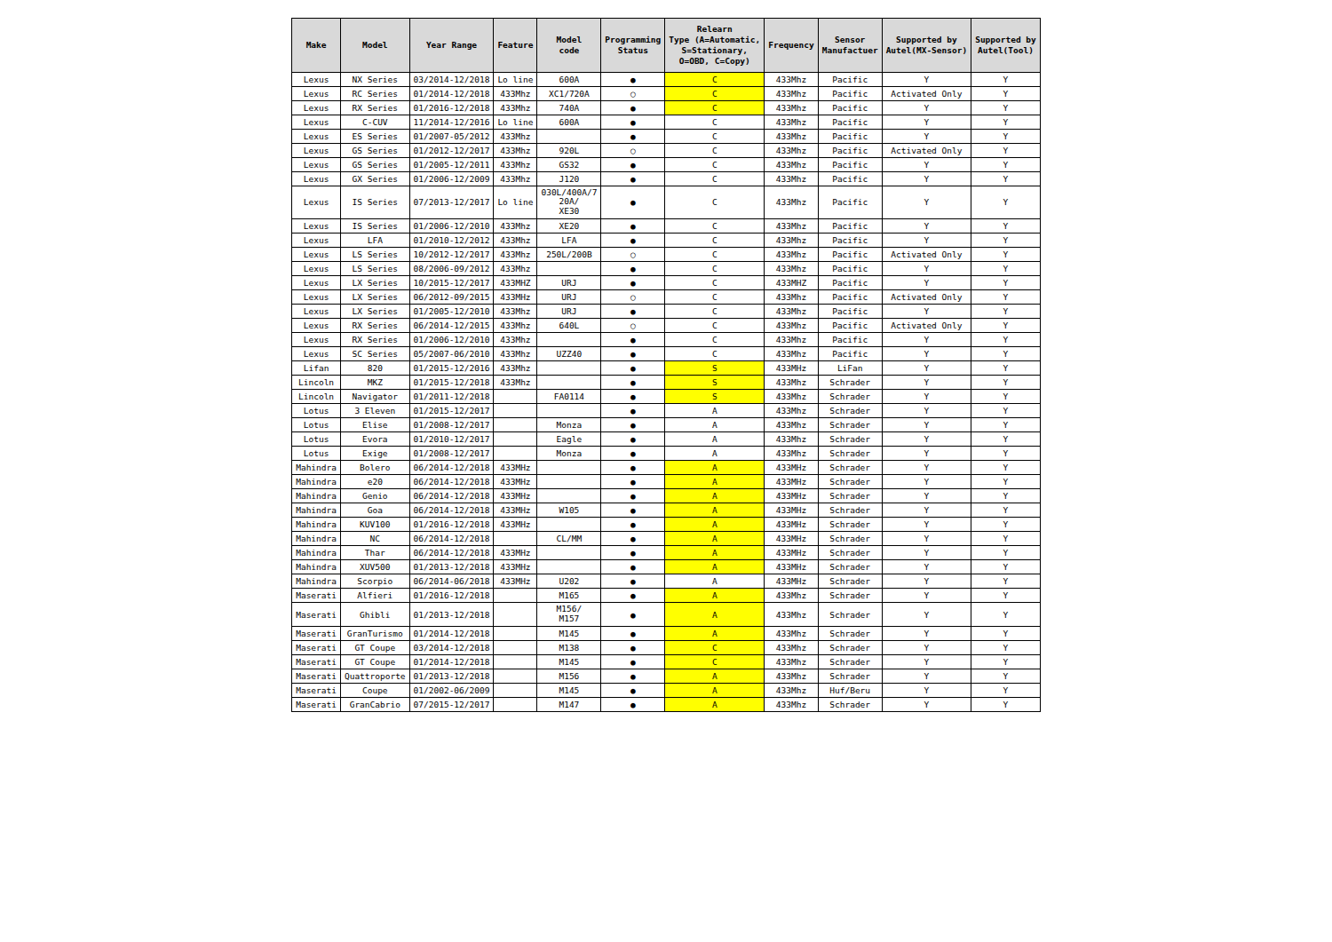| Make | Model | Year Range | Feature | Model code | Programming Status | Relearn Type (A=Automatic, S=Stationary, O=OBD, C=Copy) | Frequency | Sensor Manufactuer | Supported by Autel(MX-Sensor) | Supported by Autel(Tool) |
| --- | --- | --- | --- | --- | --- | --- | --- | --- | --- | --- |
| Lexus | NX Series | 03/2014-12/2018 | Lo line | 600A | | C | 433Mhz | Pacific | Y | Y |
| Lexus | RC Series | 01/2014-12/2018 | 433Mhz | XC1/720A | | C | 433Mhz | Pacific | Activated Only | Y |
| Lexus | RX Series | 01/2016-12/2018 | 433Mhz | 740A | | C | 433Mhz | Pacific | Y | Y |
| Lexus | C-CUV | 11/2014-12/2016 | Lo line | 600A | | C | 433Mhz | Pacific | Y | Y |
| Lexus | ES Series | 01/2007-05/2012 | 433Mhz | | | C | 433Mhz | Pacific | Y | Y |
| Lexus | GS Series | 01/2012-12/2017 | 433Mhz | 920L | | C | 433Mhz | Pacific | Activated Only | Y |
| Lexus | GS Series | 01/2005-12/2011 | 433Mhz | GS32 | | C | 433Mhz | Pacific | Y | Y |
| Lexus | GX Series | 01/2006-12/2009 | 433Mhz | J120 | | C | 433Mhz | Pacific | Y | Y |
| Lexus | IS Series | 07/2013-12/2017 | Lo line | 030L/400A/7 20A/ XE30 | | C | 433Mhz | Pacific | Y | Y |
| Lexus | IS Series | 01/2006-12/2010 | 433Mhz | XE20 | | C | 433Mhz | Pacific | Y | Y |
| Lexus | LFA | 01/2010-12/2012 | 433Mhz | LFA | | C | 433Mhz | Pacific | Y | Y |
| Lexus | LS Series | 10/2012-12/2017 | 433Mhz | 250L/200B | | C | 433Mhz | Pacific | Activated Only | Y |
| Lexus | LS Series | 08/2006-09/2012 | 433Mhz | | | C | 433Mhz | Pacific | Y | Y |
| Lexus | LX Series | 10/2015-12/2017 | 433MHZ | URJ | | C | 433MHZ | Pacific | Y | Y |
| Lexus | LX Series | 06/2012-09/2015 | 433MHz | URJ | | C | 433Mhz | Pacific | Activated Only | Y |
| Lexus | LX Series | 01/2005-12/2010 | 433Mhz | URJ | | C | 433Mhz | Pacific | Y | Y |
| Lexus | RX Series | 06/2014-12/2015 | 433Mhz | 640L | | C | 433Mhz | Pacific | Activated Only | Y |
| Lexus | RX Series | 01/2006-12/2010 | 433Mhz | | | C | 433Mhz | Pacific | Y | Y |
| Lexus | SC Series | 05/2007-06/2010 | 433Mhz | UZZ40 | | C | 433Mhz | Pacific | Y | Y |
| Lifan | 820 | 01/2015-12/2016 | 433Mhz | | | S | 433MHz | LiFan | Y | Y |
| Lincoln | MKZ | 01/2015-12/2018 | 433Mhz | | | S | 433Mhz | Schrader | Y | Y |
| Lincoln | Navigator | 01/2011-12/2018 | | FA0114 | | S | 433Mhz | Schrader | Y | Y |
| Lotus | 3 Eleven | 01/2015-12/2017 | | | | A | 433Mhz | Schrader | Y | Y |
| Lotus | Elise | 01/2008-12/2017 | | Monza | | A | 433Mhz | Schrader | Y | Y |
| Lotus | Evora | 01/2010-12/2017 | | Eagle | | A | 433Mhz | Schrader | Y | Y |
| Lotus | Exige | 01/2008-12/2017 | | Monza | | A | 433Mhz | Schrader | Y | Y |
| Mahindra | Bolero | 06/2014-12/2018 | 433MHz | | | A | 433MHz | Schrader | Y | Y |
| Mahindra | e20 | 06/2014-12/2018 | 433MHz | | | A | 433MHz | Schrader | Y | Y |
| Mahindra | Genio | 06/2014-12/2018 | 433MHz | | | A | 433MHz | Schrader | Y | Y |
| Mahindra | Goa | 06/2014-12/2018 | 433MHz | W105 | | A | 433MHz | Schrader | Y | Y |
| Mahindra | KUV100 | 01/2016-12/2018 | 433MHz | | | A | 433MHz | Schrader | Y | Y |
| Mahindra | NC | 06/2014-12/2018 | | CL/MM | | A | 433MHz | Schrader | Y | Y |
| Mahindra | Thar | 06/2014-12/2018 | 433MHz | | | A | 433MHz | Schrader | Y | Y |
| Mahindra | XUV500 | 01/2013-12/2018 | 433MHz | | | A | 433MHz | Schrader | Y | Y |
| Mahindra | Scorpio | 06/2014-06/2018 | 433MHz | U202 | | A | 433MHz | Schrader | Y | Y |
| Maserati | Alfieri | 01/2016-12/2018 | | M165 | | A | 433Mhz | Schrader | Y | Y |
| Maserati | Ghibli | 01/2013-12/2018 | | M156/ M157 | | A | 433Mhz | Schrader | Y | Y |
| Maserati | GranTurismo | 01/2014-12/2018 | | M145 | | A | 433Mhz | Schrader | Y | Y |
| Maserati | GT Coupe | 03/2014-12/2018 | | M138 | | C | 433Mhz | Schrader | Y | Y |
| Maserati | GT Coupe | 01/2014-12/2018 | | M145 | | C | 433Mhz | Schrader | Y | Y |
| Maserati | Quattroporte | 01/2013-12/2018 | | M156 | | A | 433Mhz | Schrader | Y | Y |
| Maserati | Coupe | 01/2002-06/2009 | | M145 | | A | 433Mhz | Huf/Beru | Y | Y |
| Maserati | GranCabrio | 07/2015-12/2017 | | M147 | | A | 433Mhz | Schrader | Y | Y |